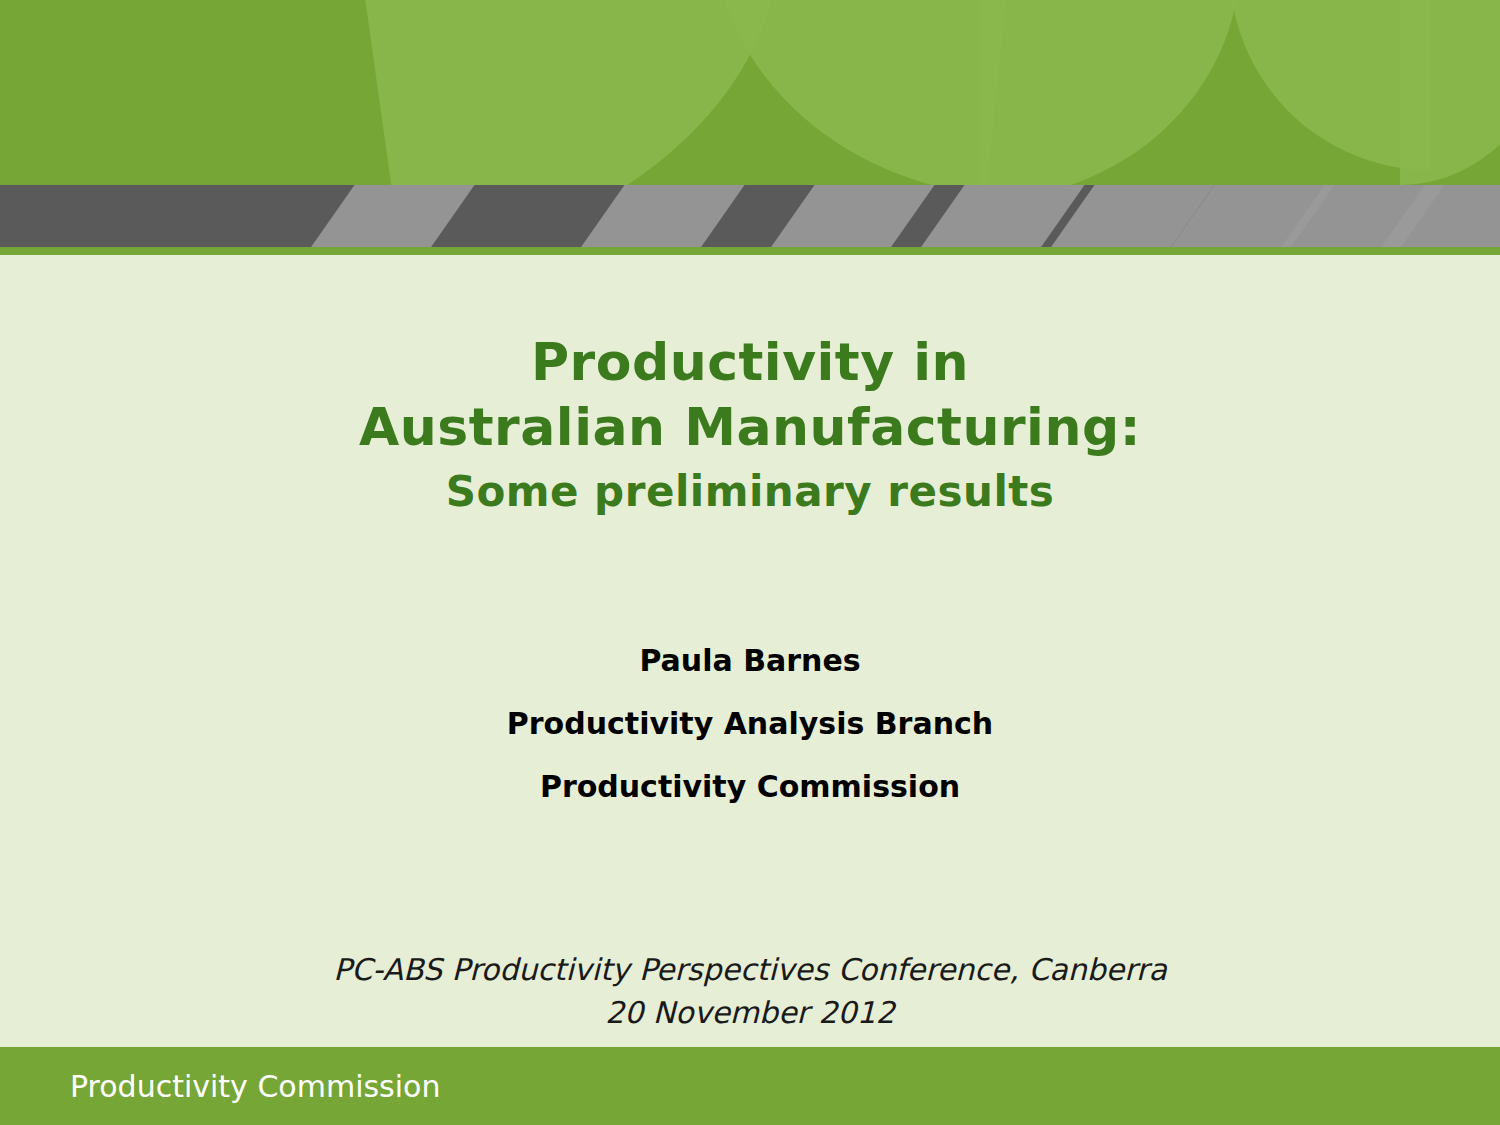Productivity in
Australian Manufacturing: Some preliminary results
Paula Barnes
Productivity Analysis Branch
Productivity Commission
PC-ABS Productivity Perspectives Conference, Canberra
20 November 2012
Productivity Commission